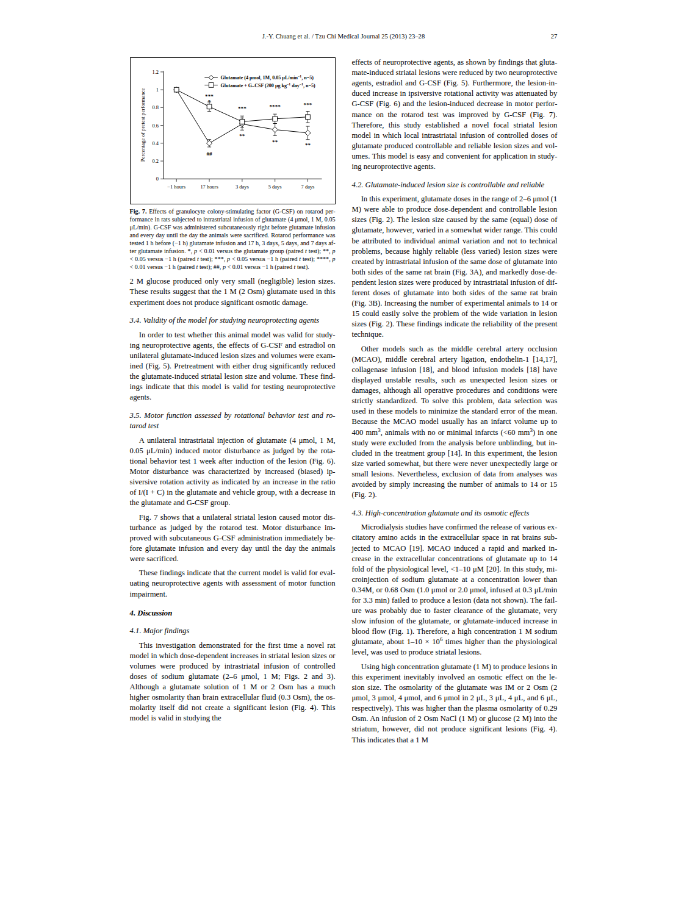J.-Y. Chuang et al. / Tzu Chi Medical Journal 25 (2013) 23–28 27
0 0.2 0.4 0.6 0.8 1 1.2 Percentage of pretest performance −1 hours 17 hours 3 days 5 days 7 days Glutamate (4 μmol, 1M, 0.05 μL/min−1, n=5) Glutamate + G–CSF (200 μg kg−1 day−1, n=5) *** * *** **** *** ## ** ** **
Fig. 7. Effects of granulocyte colony-stimulating factor (G-CSF) on rotarod performance in rats subjected to intrastriatal infusion of glutamate (4 μmol, 1 M, 0.05 μL/min). G-CSF was administered subcutaneously right before glutamate infusion and every day until the day the animals were sacrificed. Rotarod performance was tested 1 h before (−1 h) glutamate infusion and 17 h, 3 days, 5 days, and 7 days after glutamate infusion. *, p < 0.01 versus the glutamate group (paired t test); **, p < 0.05 versus −1 h (paired t test); ***, p < 0.05 versus −1 h (paired t test); ****, p < 0.01 versus −1 h (paired t test); ##, p < 0.01 versus −1 h (paired t test).
2 M glucose produced only very small (negligible) lesion sizes. These results suggest that the 1 M (2 Osm) glutamate used in this experiment does not produce significant osmotic damage.
3.4. Validity of the model for studying neuroprotecting agents
In order to test whether this animal model was valid for studying neuroprotective agents, the effects of G-CSF and estradiol on unilateral glutamate-induced lesion sizes and volumes were examined (Fig. 5). Pretreatment with either drug significantly reduced the glutamate-induced striatal lesion size and volume. These findings indicate that this model is valid for testing neuroprotective agents.
3.5. Motor function assessed by rotational behavior test and rotarod test
A unilateral intrastriatal injection of glutamate (4 μmol, 1 M, 0.05 μL/min) induced motor disturbance as judged by the rotational behavior test 1 week after induction of the lesion (Fig. 6). Motor disturbance was characterized by increased (biased) ipsiversive rotation activity as indicated by an increase in the ratio of I/(I + C) in the glutamate and vehicle group, with a decrease in the glutamate and G-CSF group.
Fig. 7 shows that a unilateral striatal lesion caused motor disturbance as judged by the rotarod test. Motor disturbance improved with subcutaneous G-CSF administration immediately before glutamate infusion and every day until the day the animals were sacrificed.
These findings indicate that the current model is valid for evaluating neuroprotective agents with assessment of motor function impairment.
4. Discussion
4.1. Major findings
This investigation demonstrated for the first time a novel rat model in which dose-dependent increases in striatal lesion sizes or volumes were produced by intrastriatal infusion of controlled doses of sodium glutamate (2–6 μmol, 1 M; Figs. 2 and 3). Although a glutamate solution of 1 M or 2 Osm has a much higher osmolarity than brain extracellular fluid (0.3 Osm), the osmolarity itself did not create a significant lesion (Fig. 4). This model is valid in studying the
effects of neuroprotective agents, as shown by findings that glutamate-induced striatal lesions were reduced by two neuroprotective agents, estradiol and G-CSF (Fig. 5). Furthermore, the lesion-induced increase in ipsiversive rotational activity was attenuated by G-CSF (Fig. 6) and the lesion-induced decrease in motor performance on the rotarod test was improved by G-CSF (Fig. 7). Therefore, this study established a novel focal striatal lesion model in which local intrastriatal infusion of controlled doses of glutamate produced controllable and reliable lesion sizes and volumes. This model is easy and convenient for application in studying neuroprotective agents.
4.2. Glutamate-induced lesion size is controllable and reliable
In this experiment, glutamate doses in the range of 2–6 μmol (1 M) were able to produce dose-dependent and controllable lesion sizes (Fig. 2). The lesion size caused by the same (equal) dose of glutamate, however, varied in a somewhat wider range. This could be attributed to individual animal variation and not to technical problems, because highly reliable (less varied) lesion sizes were created by intrastriatal infusion of the same dose of glutamate into both sides of the same rat brain (Fig. 3A), and markedly dose-dependent lesion sizes were produced by intrastriatal infusion of different doses of glutamate into both sides of the same rat brain (Fig. 3B). Increasing the number of experimental animals to 14 or 15 could easily solve the problem of the wide variation in lesion sizes (Fig. 2). These findings indicate the reliability of the present technique.
Other models such as the middle cerebral artery occlusion (MCAO), middle cerebral artery ligation, endothelin-1 [14,17], collagenase infusion [18], and blood infusion models [18] have displayed unstable results, such as unexpected lesion sizes or damages, although all operative procedures and conditions were strictly standardized. To solve this problem, data selection was used in these models to minimize the standard error of the mean. Because the MCAO model usually has an infarct volume up to 400 mm3, animals with no or minimal infarcts (<60 mm3) in one study were excluded from the analysis before unblinding, but included in the treatment group [14]. In this experiment, the lesion size varied somewhat, but there were never unexpectedly large or small lesions. Nevertheless, exclusion of data from analyses was avoided by simply increasing the number of animals to 14 or 15 (Fig. 2).
4.3. High-concentration glutamate and its osmotic effects
Microdialysis studies have confirmed the release of various excitatory amino acids in the extracellular space in rat brains subjected to MCAO [19]. MCAO induced a rapid and marked increase in the extracellular concentrations of glutamate up to 14 fold of the physiological level, <1–10 μM [20]. In this study, microinjection of sodium glutamate at a concentration lower than 0.34M, or 0.68 Osm (1.0 μmol or 2.0 μmol, infused at 0.3 μL/min for 3.3 min) failed to produce a lesion (data not shown). The failure was probably due to faster clearance of the glutamate, very slow infusion of the glutamate, or glutamate-induced increase in blood flow (Fig. 1). Therefore, a high concentration 1 M sodium glutamate, about 1–10 × 106 times higher than the physiological level, was used to produce striatal lesions.
Using high concentration glutamate (1 M) to produce lesions in this experiment inevitably involved an osmotic effect on the lesion size. The osmolarity of the glutamate was IM or 2 Osm (2 μmol, 3 μmol, 4 μmol, and 6 μmol in 2 μL, 3 μL, 4 μL, and 6 μL, respectively). This was higher than the plasma osmolarity of 0.29 Osm. An infusion of 2 Osm NaCl (1 M) or glucose (2 M) into the striatum, however, did not produce significant lesions (Fig. 4). This indicates that a 1 M